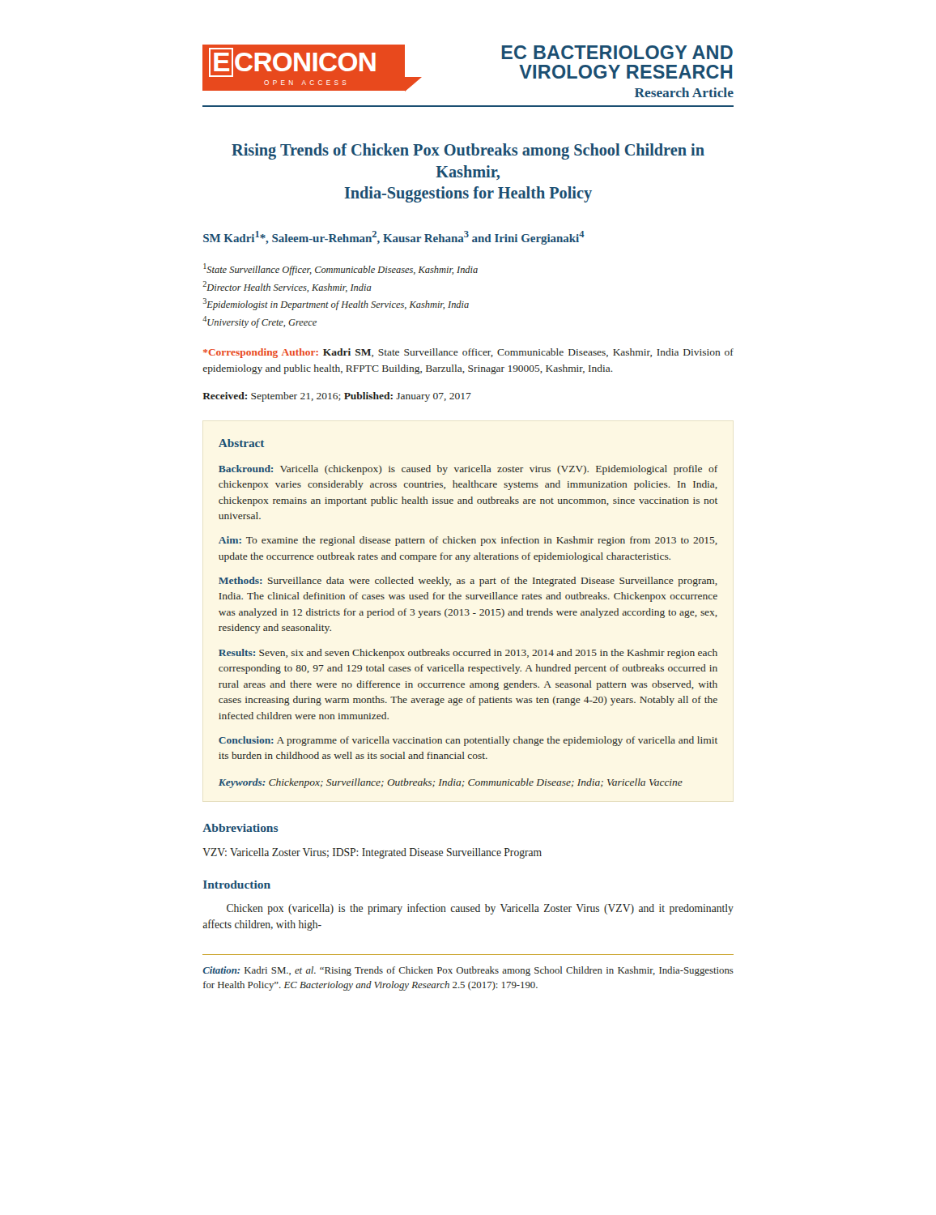ECRONICON
OPEN ACCESS
EC Bacteriology and Virology Research
Research Article
Rising Trends of Chicken Pox Outbreaks among School Children in Kashmir,
India-Suggestions for Health Policy
SM Kadri1*, Saleem-ur-Rehman2, Kausar Rehana3 and Irini Gergianaki4
1State Surveillance Officer, Communicable Diseases, Kashmir, India
2Director Health Services, Kashmir, India
3Epidemiologist in Department of Health Services, Kashmir, India
4University of Crete, Greece
*Corresponding Author: Kadri SM, State Surveillance officer, Communicable Diseases, Kashmir, India Division of epidemiology and public health, RFPTC Building, Barzulla, Srinagar 190005, Kashmir, India.
Received: September 21, 2016; Published: January 07, 2017
Abstract
Backround: Varicella (chickenpox) is caused by varicella zoster virus (VZV). Epidemiological profile of chickenpox varies considerably across countries, healthcare systems and immunization policies. In India, chickenpox remains an important public health issue and outbreaks are not uncommon, since vaccination is not universal.
Aim: To examine the regional disease pattern of chicken pox infection in Kashmir region from 2013 to 2015, update the occurrence outbreak rates and compare for any alterations of epidemiological characteristics.
Methods: Surveillance data were collected weekly, as a part of the Integrated Disease Surveillance program, India. The clinical definition of cases was used for the surveillance rates and outbreaks. Chickenpox occurrence was analyzed in 12 districts for a period of 3 years (2013 - 2015) and trends were analyzed according to age, sex, residency and seasonality.
Results: Seven, six and seven Chickenpox outbreaks occurred in 2013, 2014 and 2015 in the Kashmir region each corresponding to 80, 97 and 129 total cases of varicella respectively. A hundred percent of outbreaks occurred in rural areas and there were no difference in occurrence among genders. A seasonal pattern was observed, with cases increasing during warm months. The average age of patients was ten (range 4-20) years. Notably all of the infected children were non immunized.
Conclusion: A programme of varicella vaccination can potentially change the epidemiology of varicella and limit its burden in childhood as well as its social and financial cost.
Keywords: Chickenpox; Surveillance; Outbreaks; India; Communicable Disease; India; Varicella Vaccine
Abbreviations
VZV: Varicella Zoster Virus; IDSP: Integrated Disease Surveillance Program
Introduction
Chicken pox (varicella) is the primary infection caused by Varicella Zoster Virus (VZV) and it predominantly affects children, with high-
Citation: Kadri SM., et al. “Rising Trends of Chicken Pox Outbreaks among School Children in Kashmir, India-Suggestions for Health Policy”. EC Bacteriology and Virology Research 2.5 (2017): 179-190.